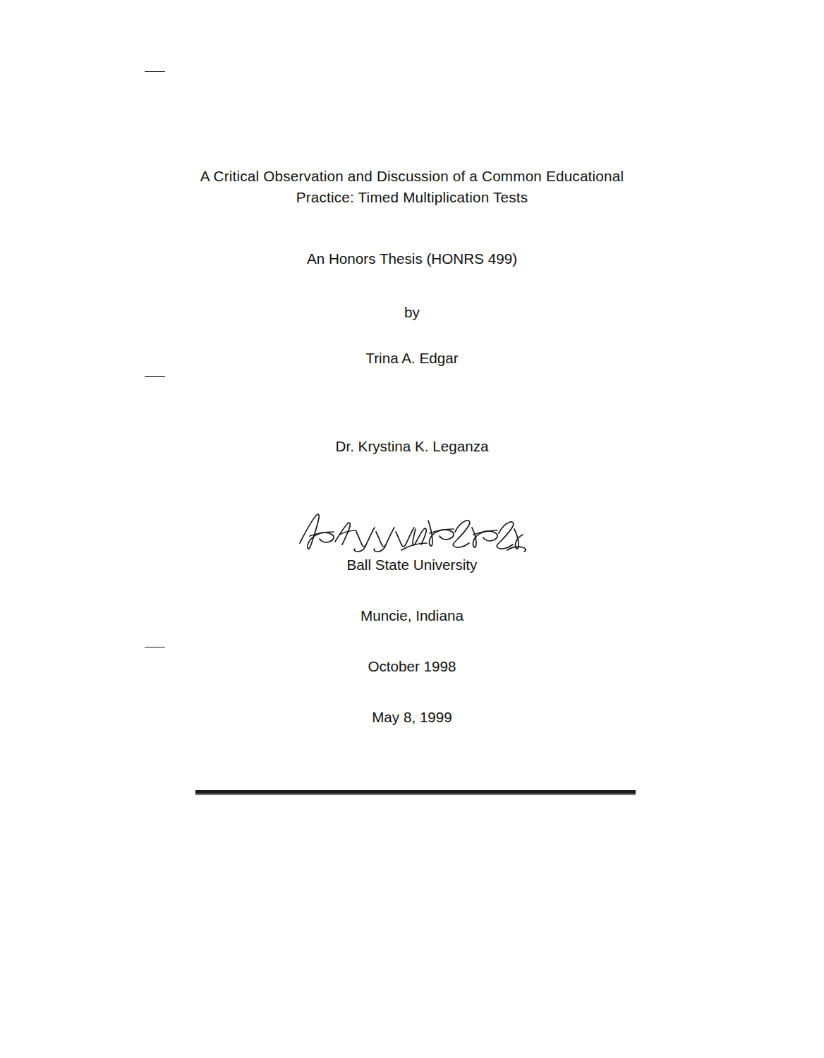A Critical Observation and Discussion of a Common Educational
Practice: Timed Multiplication Tests
An Honors Thesis (HONRS 499)
by
Trina A. Edgar
Dr. Krystina K. Leganza
Ball State University
Muncie, Indiana
October 1998
May 8, 1999